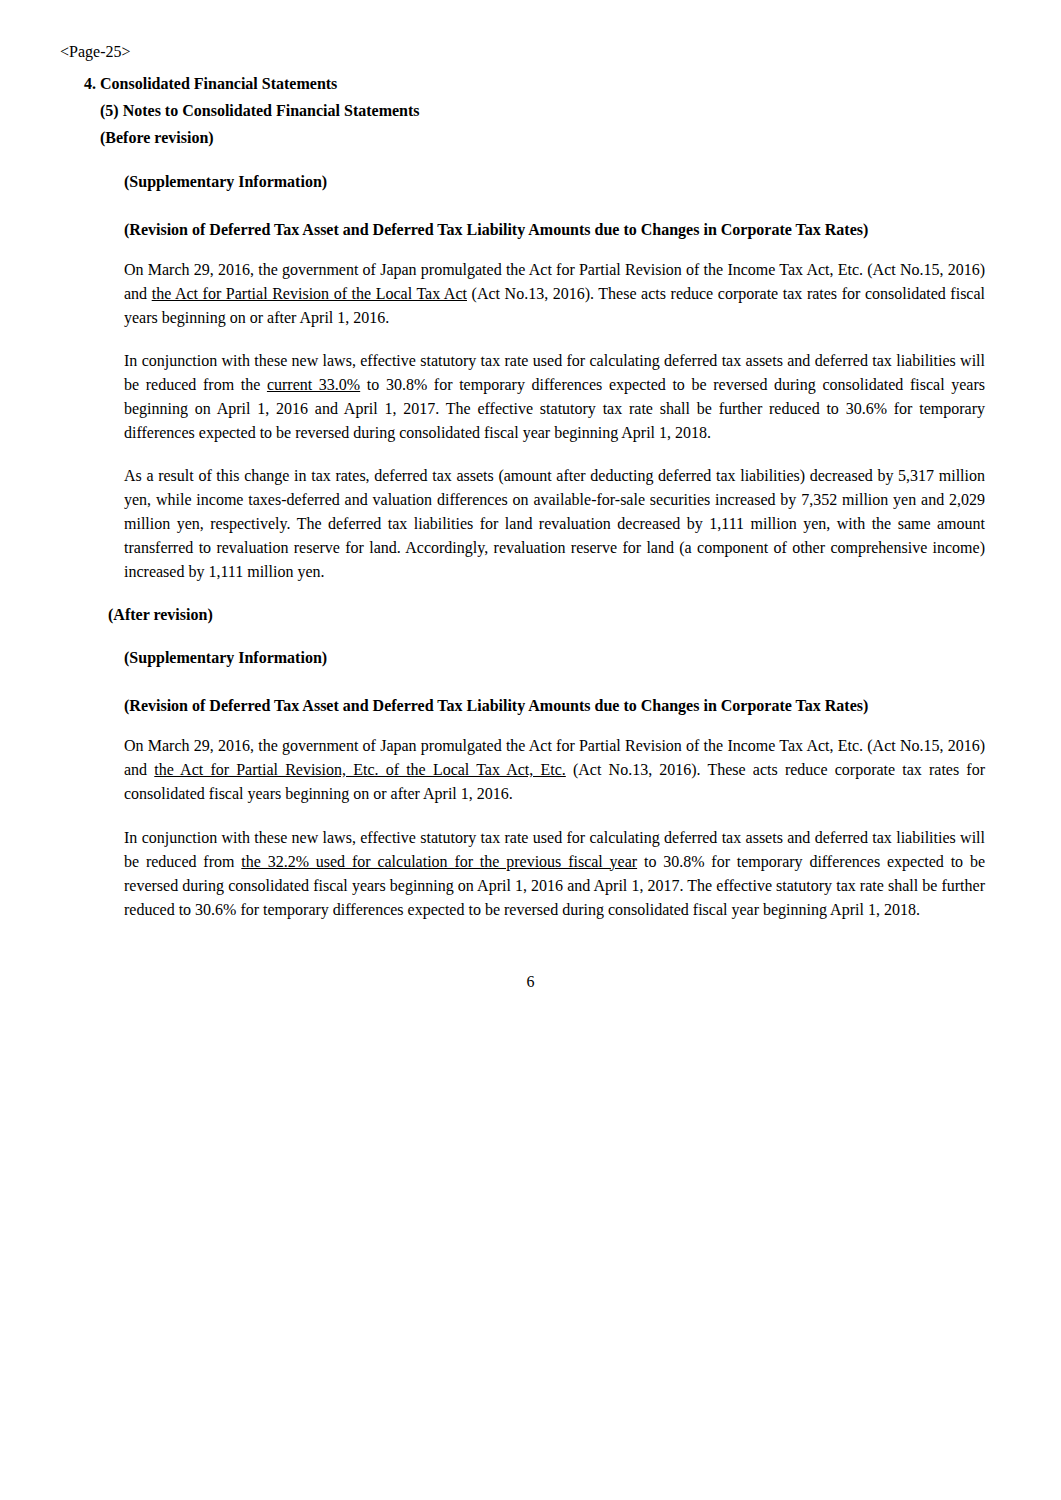<Page-25>
4. Consolidated Financial Statements
(5) Notes to Consolidated Financial Statements
(Before revision)
(Supplementary Information)
(Revision of Deferred Tax Asset and Deferred Tax Liability Amounts due to Changes in Corporate Tax Rates)
On March 29, 2016, the government of Japan promulgated the Act for Partial Revision of the Income Tax Act, Etc. (Act No.15, 2016) and the Act for Partial Revision of the Local Tax Act (Act No.13, 2016). These acts reduce corporate tax rates for consolidated fiscal years beginning on or after April 1, 2016.
In conjunction with these new laws, effective statutory tax rate used for calculating deferred tax assets and deferred tax liabilities will be reduced from the current 33.0% to 30.8% for temporary differences expected to be reversed during consolidated fiscal years beginning on April 1, 2016 and April 1, 2017. The effective statutory tax rate shall be further reduced to 30.6% for temporary differences expected to be reversed during consolidated fiscal year beginning April 1, 2018.
As a result of this change in tax rates, deferred tax assets (amount after deducting deferred tax liabilities) decreased by 5,317 million yen, while income taxes-deferred and valuation differences on available-for-sale securities increased by 7,352 million yen and 2,029 million yen, respectively. The deferred tax liabilities for land revaluation decreased by 1,111 million yen, with the same amount transferred to revaluation reserve for land. Accordingly, revaluation reserve for land (a component of other comprehensive income) increased by 1,111 million yen.
(After revision)
(Supplementary Information)
(Revision of Deferred Tax Asset and Deferred Tax Liability Amounts due to Changes in Corporate Tax Rates)
On March 29, 2016, the government of Japan promulgated the Act for Partial Revision of the Income Tax Act, Etc. (Act No.15, 2016) and the Act for Partial Revision, Etc. of the Local Tax Act, Etc. (Act No.13, 2016). These acts reduce corporate tax rates for consolidated fiscal years beginning on or after April 1, 2016.
In conjunction with these new laws, effective statutory tax rate used for calculating deferred tax assets and deferred tax liabilities will be reduced from the 32.2% used for calculation for the previous fiscal year to 30.8% for temporary differences expected to be reversed during consolidated fiscal years beginning on April 1, 2016 and April 1, 2017. The effective statutory tax rate shall be further reduced to 30.6% for temporary differences expected to be reversed during consolidated fiscal year beginning April 1, 2018.
6